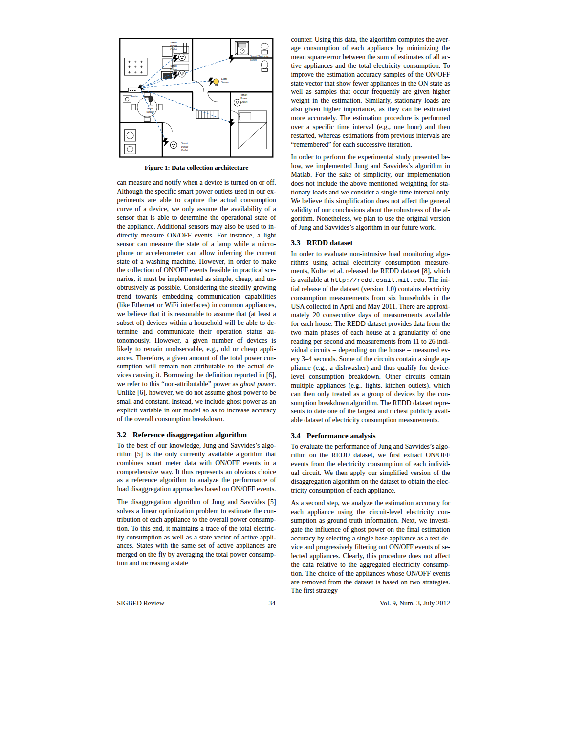Smart Power Outlet Smart Power Outlet Smart Electricity Meter Light Sensor Router Noise Sensor Smart Power Outlet Smart Power Outlet
Figure 1: Data collection architecture
can measure and notify when a device is turned on or off. Although the specific smart power outlets used in our experiments are able to capture the actual consumption curve of a device, we only assume the availability of a sensor that is able to determine the operational state of the appliance. Additional sensors may also be used to indirectly measure ON/OFF events. For instance, a light sensor can measure the state of a lamp while a microphone or accelerometer can allow inferring the current state of a washing machine. However, in order to make the collection of ON/OFF events feasible in practical scenarios, it must be implemented as simple, cheap, and unobtrusively as possible. Considering the steadily growing trend towards embedding communication capabilities (like Ethernet or WiFi interfaces) in common appliances, we believe that it is reasonable to assume that (at least a subset of) devices within a household will be able to determine and communicate their operation status autonomously. However, a given number of devices is likely to remain unobservable, e.g., old or cheap appliances. Therefore, a given amount of the total power consumption will remain non-attributable to the actual devices causing it. Borrowing the definition reported in [6], we refer to this “non-attributable” power as ghost power. Unlike [6], however, we do not assume ghost power to be small and constant. Instead, we include ghost power as an explicit variable in our model so as to increase accuracy of the overall consumption breakdown.
3.2 Reference disaggregation algorithm
To the best of our knowledge, Jung and Savvides’s algorithm [5] is the only currently available algorithm that combines smart meter data with ON/OFF events in a comprehensive way. It thus represents an obvious choice as a reference algorithm to analyze the performance of load disaggregation approaches based on ON/OFF events.
The disaggregation algorithm of Jung and Savvides [5] solves a linear optimization problem to estimate the contribution of each appliance to the overall power consumption. To this end, it maintains a trace of the total electricity consumption as well as a state vector of active appliances. States with the same set of active appliances are merged on the fly by averaging the total power consumption and increasing a state
counter. Using this data, the algorithm computes the average consumption of each appliance by minimizing the mean square error between the sum of estimates of all active appliances and the total electricity consumption. To improve the estimation accuracy samples of the ON/OFF state vector that show fewer appliances in the ON state as well as samples that occur frequently are given higher weight in the estimation. Similarly, stationary loads are also given higher importance, as they can be estimated more accurately. The estimation procedure is performed over a specific time interval (e.g., one hour) and then restarted, whereas estimations from previous intervals are “remembered” for each successive iteration.
In order to perform the experimental study presented below, we implemented Jung and Savvides’s algorithm in Matlab. For the sake of simplicity, our implementation does not include the above mentioned weighting for stationary loads and we consider a single time interval only. We believe this simplification does not affect the general validity of our conclusions about the robustness of the algorithm. Nonetheless, we plan to use the original version of Jung and Savvides’s algorithm in our future work.
3.3 REDD dataset
In order to evaluate non-intrusive load monitoring algorithms using actual electricity consumption measurements, Kolter et al. released the REDD dataset [8], which is available at http://redd.csail.mit.edu. The initial release of the dataset (version 1.0) contains electricity consumption measurements from six households in the USA collected in April and May 2011. There are approximately 20 consecutive days of measurements available for each house. The REDD dataset provides data from the two main phases of each house at a granularity of one reading per second and measurements from 11 to 26 individual circuits – depending on the house – measured every 3–4 seconds. Some of the circuits contain a single appliance (e.g., a dishwasher) and thus qualify for device-level consumption breakdown. Other circuits contain multiple appliances (e.g., lights, kitchen outlets), which can then only treated as a group of devices by the consumption breakdown algorithm. The REDD dataset represents to date one of the largest and richest publicly available dataset of electricity consumption measurements.
3.4 Performance analysis
To evaluate the performance of Jung and Savvides’s algorithm on the REDD dataset, we first extract ON/OFF events from the electricity consumption of each individual circuit. We then apply our simplified version of the disaggregation algorithm on the dataset to obtain the electricity consumption of each appliance.
As a second step, we analyze the estimation accuracy for each appliance using the circuit-level electricity consumption as ground truth information. Next, we investigate the influence of ghost power on the final estimation accuracy by selecting a single base appliance as a test device and progressively filtering out ON/OFF events of selected appliances. Clearly, this procedure does not affect the data relative to the aggregated electricity consumption. The choice of the appliances whose ON/OFF events are removed from the dataset is based on two strategies. The first strategy
SIGBED Review
34
Vol. 9, Num. 3, July 2012